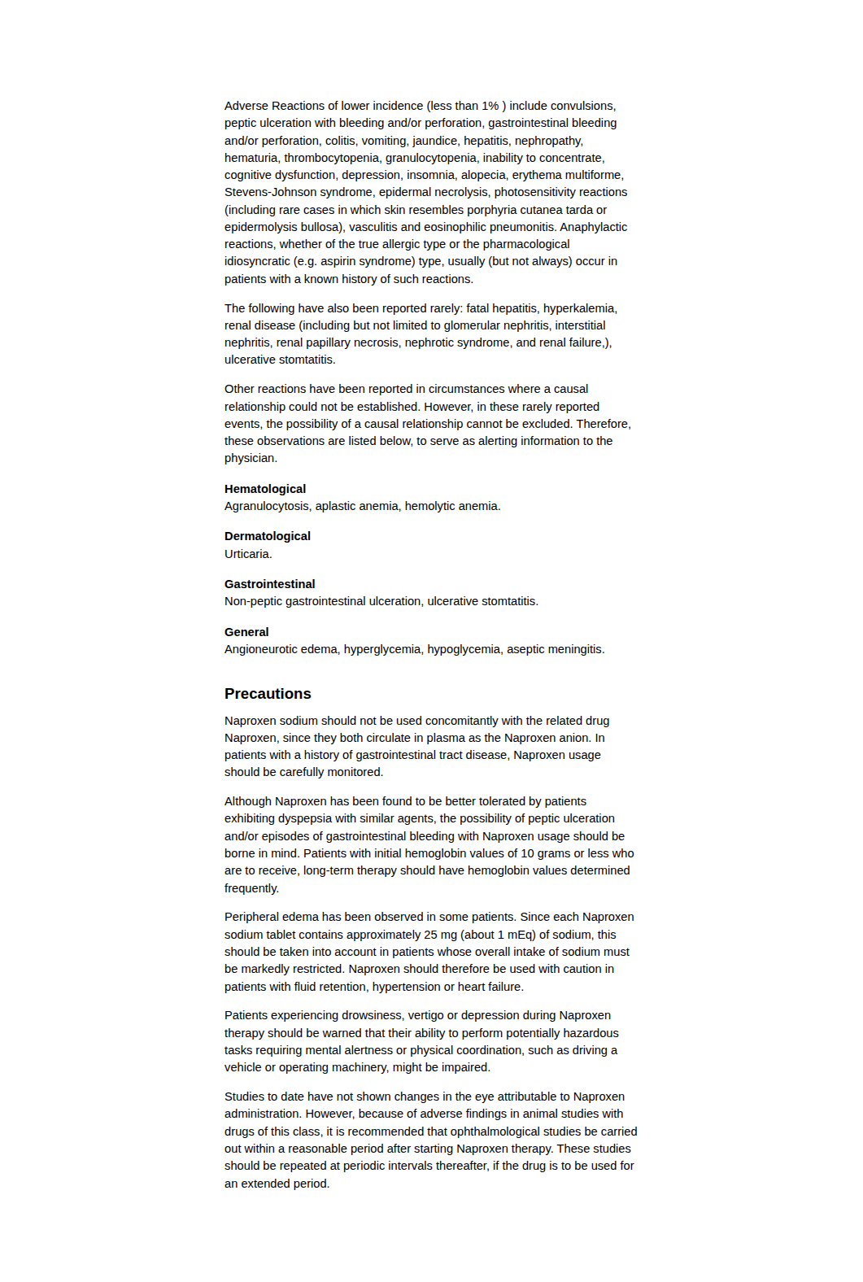Adverse Reactions of lower incidence (less than 1% ) include convulsions, peptic ulceration with bleeding and/or perforation, gastrointestinal bleeding and/or perforation, colitis, vomiting, jaundice, hepatitis, nephropathy, hematuria, thrombocytopenia, granulocytopenia, inability to concentrate, cognitive dysfunction, depression, insomnia, alopecia, erythema multiforme, Stevens-Johnson syndrome, epidermal necrolysis, photosensitivity reactions (including rare cases in which skin resembles porphyria cutanea tarda or epidermolysis bullosa), vasculitis and eosinophilic pneumonitis. Anaphylactic reactions, whether of the true allergic type or the pharmacological idiosyncratic (e.g. aspirin syndrome) type, usually (but not always) occur in patients with a known history of such reactions.
The following have also been reported rarely: fatal hepatitis, hyperkalemia, renal disease (including but not limited to glomerular nephritis, interstitial nephritis, renal papillary necrosis, nephrotic syndrome, and renal failure,), ulcerative stomtatitis.
Other reactions have been reported in circumstances where a causal relationship could not be established. However, in these rarely reported events, the possibility of a causal relationship cannot be excluded. Therefore, these observations are listed below, to serve as alerting information to the physician.
Hematological
Agranulocytosis, aplastic anemia, hemolytic anemia.
Dermatological
Urticaria.
Gastrointestinal
Non-peptic gastrointestinal ulceration, ulcerative stomtatitis.
General
Angioneurotic edema, hyperglycemia, hypoglycemia, aseptic meningitis.
Precautions
Naproxen sodium should not be used concomitantly with the related drug Naproxen, since they both circulate in plasma as the Naproxen anion. In patients with a history of gastrointestinal tract disease, Naproxen usage should be carefully monitored.
Although Naproxen has been found to be better tolerated by patients exhibiting dyspepsia with similar agents, the possibility of peptic ulceration and/or episodes of gastrointestinal bleeding with Naproxen usage should be borne in mind. Patients with initial hemoglobin values of 10 grams or less who are to receive, long-term therapy should have hemoglobin values determined frequently.
Peripheral edema has been observed in some patients. Since each Naproxen sodium tablet contains approximately 25 mg (about 1 mEq) of sodium, this should be taken into account in patients whose overall intake of sodium must be markedly restricted. Naproxen should therefore be used with caution in patients with fluid retention, hypertension or heart failure.
Patients experiencing drowsiness, vertigo or depression during Naproxen therapy should be warned that their ability to perform potentially hazardous tasks requiring mental alertness or physical coordination, such as driving a vehicle or operating machinery, might be impaired.
Studies to date have not shown changes in the eye attributable to Naproxen administration. However, because of adverse findings in animal studies with drugs of this class, it is recommended that ophthalmological studies be carried out within a reasonable period after starting Naproxen therapy. These studies should be repeated at periodic intervals thereafter, if the drug is to be used for an extended period.